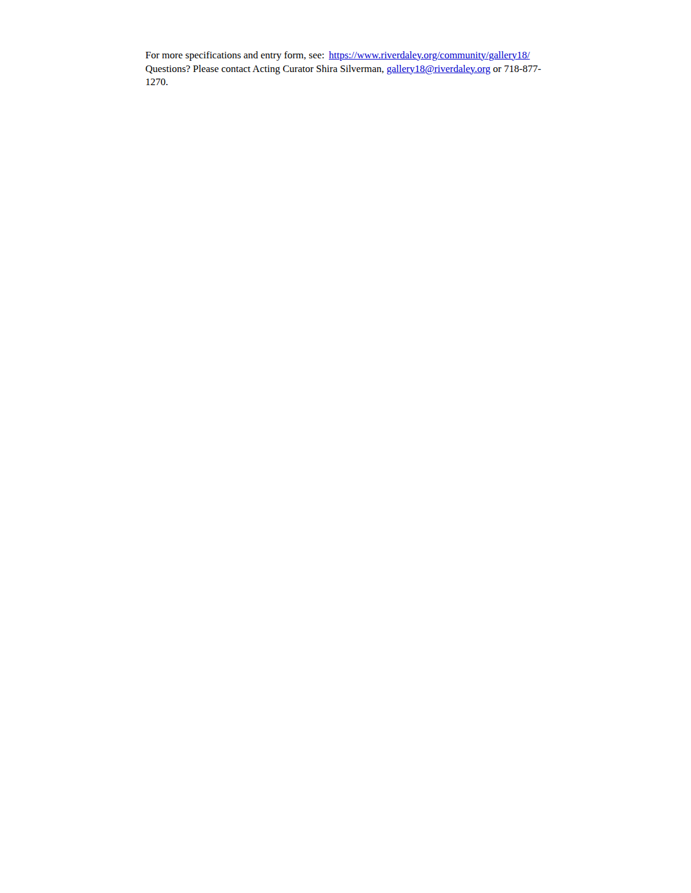For more specifications and entry form, see: https://www.riverdaley.org/community/gallery18/
Questions? Please contact Acting Curator Shira Silverman, gallery18@riverdaley.org or 718-877-1270.